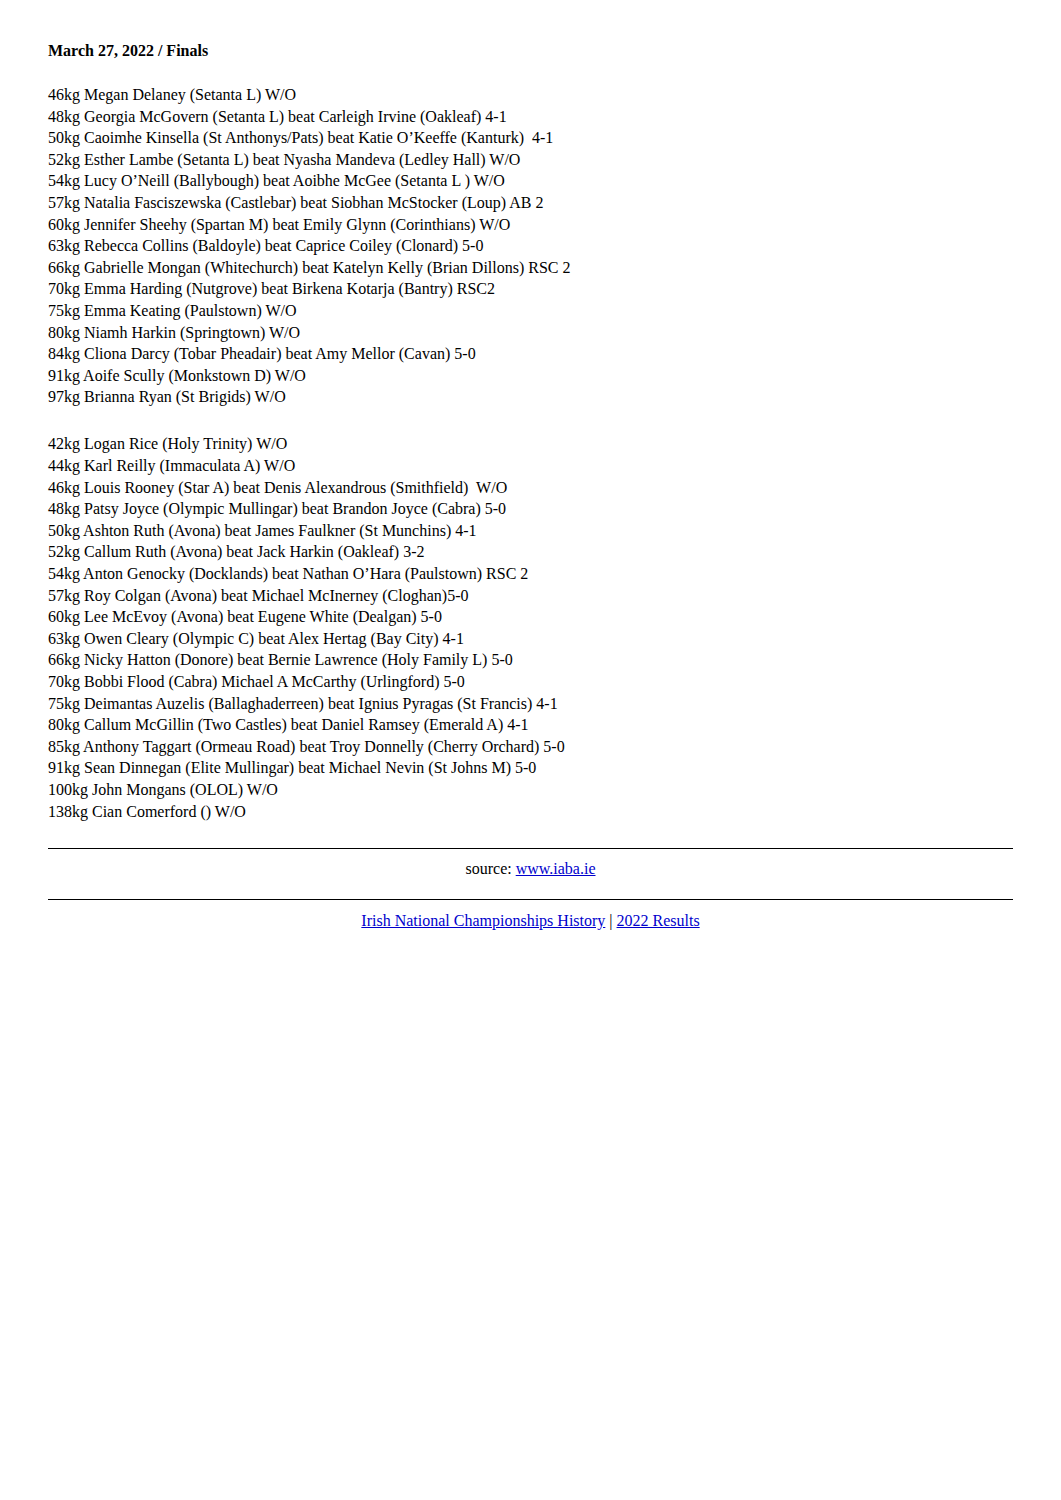March 27, 2022 / Finals
46kg Megan Delaney (Setanta L) W/O
48kg Georgia McGovern (Setanta L) beat Carleigh Irvine (Oakleaf) 4-1
50kg Caoimhe Kinsella (St Anthonys/Pats) beat Katie O’Keeffe (Kanturk) 4-1
52kg Esther Lambe (Setanta L) beat Nyasha Mandeva (Ledley Hall) W/O
54kg Lucy O’Neill (Ballybough) beat Aoibhe McGee (Setanta L ) W/O
57kg Natalia Fasciszewska (Castlebar) beat Siobhan McStocker (Loup) AB 2
60kg Jennifer Sheehy (Spartan M) beat Emily Glynn (Corinthians) W/O
63kg Rebecca Collins (Baldoyle) beat Caprice Coiley (Clonard) 5-0
66kg Gabrielle Mongan (Whitechurch) beat Katelyn Kelly (Brian Dillons) RSC 2
70kg Emma Harding (Nutgrove) beat Birkena Kotarja (Bantry) RSC2
75kg Emma Keating (Paulstown) W/O
80kg Niamh Harkin (Springtown) W/O
84kg Cliona Darcy (Tobar Pheadair) beat Amy Mellor (Cavan) 5-0
91kg Aoife Scully (Monkstown D) W/O
97kg Brianna Ryan (St Brigids) W/O
42kg Logan Rice (Holy Trinity) W/O
44kg Karl Reilly (Immaculata A) W/O
46kg Louis Rooney (Star A) beat Denis Alexandrous (Smithfield) W/O
48kg Patsy Joyce (Olympic Mullingar) beat Brandon Joyce (Cabra) 5-0
50kg Ashton Ruth (Avona) beat James Faulkner (St Munchins) 4-1
52kg Callum Ruth (Avona) beat Jack Harkin (Oakleaf) 3-2
54kg Anton Genocky (Docklands) beat Nathan O’Hara (Paulstown) RSC 2
57kg Roy Colgan (Avona) beat Michael McInerney (Cloghan)5-0
60kg Lee McEvoy (Avona) beat Eugene White (Dealgan) 5-0
63kg Owen Cleary (Olympic C) beat Alex Hertag (Bay City) 4-1
66kg Nicky Hatton (Donore) beat Bernie Lawrence (Holy Family L) 5-0
70kg Bobbi Flood (Cabra) Michael A McCarthy (Urlingford) 5-0
75kg Deimantas Auzelis (Ballaghaderreen) beat Ignius Pyragas (St Francis) 4-1
80kg Callum McGillin (Two Castles) beat Daniel Ramsey (Emerald A) 4-1
85kg Anthony Taggart (Ormeau Road) beat Troy Donnelly (Cherry Orchard) 5-0
91kg Sean Dinnegan (Elite Mullingar) beat Michael Nevin (St Johns M) 5-0
100kg John Mongans (OLOL) W/O
138kg Cian Comerford () W/O
source: www.iaba.ie
Irish National Championships History | 2022 Results